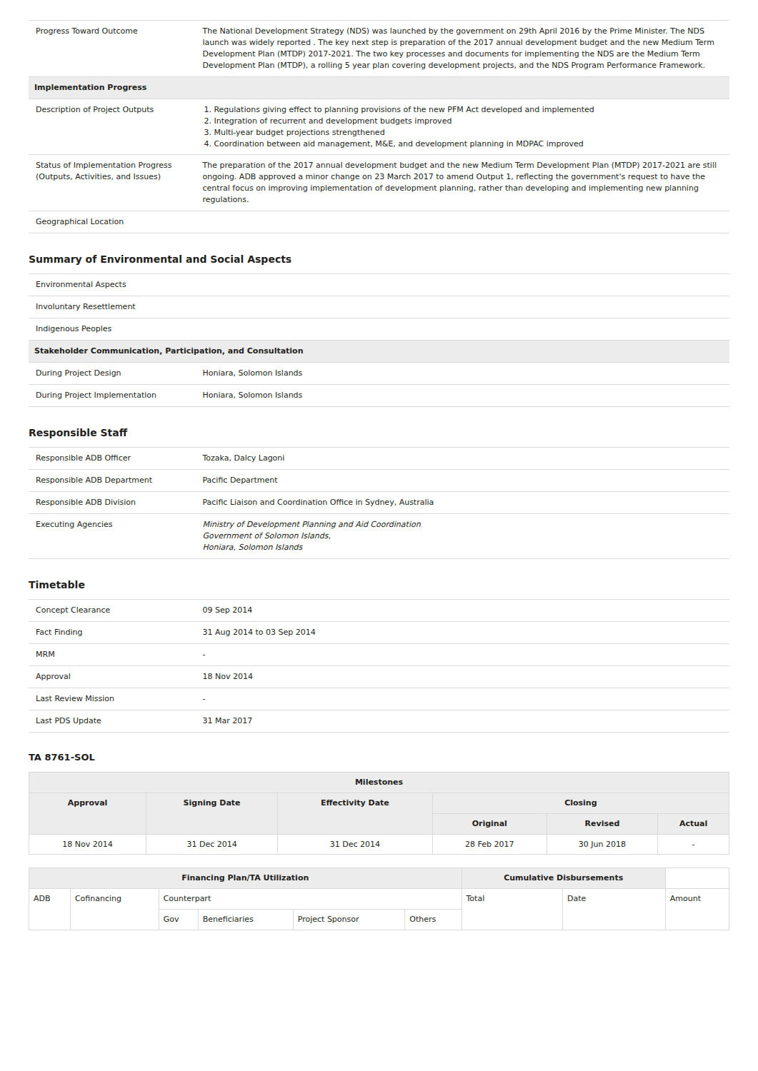| Progress Toward Outcome | The National Development Strategy (NDS) was launched by the government on 29th April 2016 by the Prime Minister. The NDS launch was widely reported . The key next step is preparation of the 2017 annual development budget and the new Medium Term Development Plan (MTDP) 2017-2021. The two key processes and documents for implementing the NDS are the Medium Term Development Plan (MTDP), a rolling 5 year plan covering development projects, and the NDS Program Performance Framework. |
| Implementation Progress |
| Description of Project Outputs | Regulations giving effect to planning provisions of the new PFM Act developed and implemented Integration of recurrent and development budgets improved Multi-year budget projections strengthened Coordination between aid management, M&E, and development planning in MDPAC improved |
| Status of Implementation Progress (Outputs, Activities, and Issues) | The preparation of the 2017 annual development budget and the new Medium Term Development Plan (MTDP) 2017-2021 are still ongoing. ADB approved a minor change on 23 March 2017 to amend Output 1, reflecting the government's request to have the central focus on improving implementation of development planning, rather than developing and implementing new planning regulations. |
| Geographical Location | |
Summary of Environmental and Social Aspects
| Environmental Aspects | |
| Involuntary Resettlement | |
| Indigenous Peoples | |
| Stakeholder Communication, Participation, and Consultation |
| During Project Design | Honiara, Solomon Islands |
| During Project Implementation | Honiara, Solomon Islands |
Responsible Staff
| Responsible ADB Officer | Tozaka, Dalcy Lagoni |
| Responsible ADB Department | Pacific Department |
| Responsible ADB Division | Pacific Liaison and Coordination Office in Sydney, Australia |
| Executing Agencies | Ministry of Development Planning and Aid Coordination Government of Solomon Islands, Honiara, Solomon Islands |
Timetable
| Concept Clearance | 09 Sep 2014 |
| Fact Finding | 31 Aug 2014 to 03 Sep 2014 |
| MRM | - |
| Approval | 18 Nov 2014 |
| Last Review Mission | - |
| Last PDS Update | 31 Mar 2017 |
TA 8761-SOL
| Milestones |
| Approval | Signing Date | Effectivity Date | Closing |
| Original | Revised | Actual |
| 18 Nov 2014 | 31 Dec 2014 | 31 Dec 2014 | 28 Feb 2017 | 30 Jun 2018 | - |
| Financing Plan/TA Utilization | Cumulative Disbursements |
| ADB | Cofinancing | Counterpart | Total | Date | Amount |
| Gov | Beneficiaries | Project Sponsor | Others |